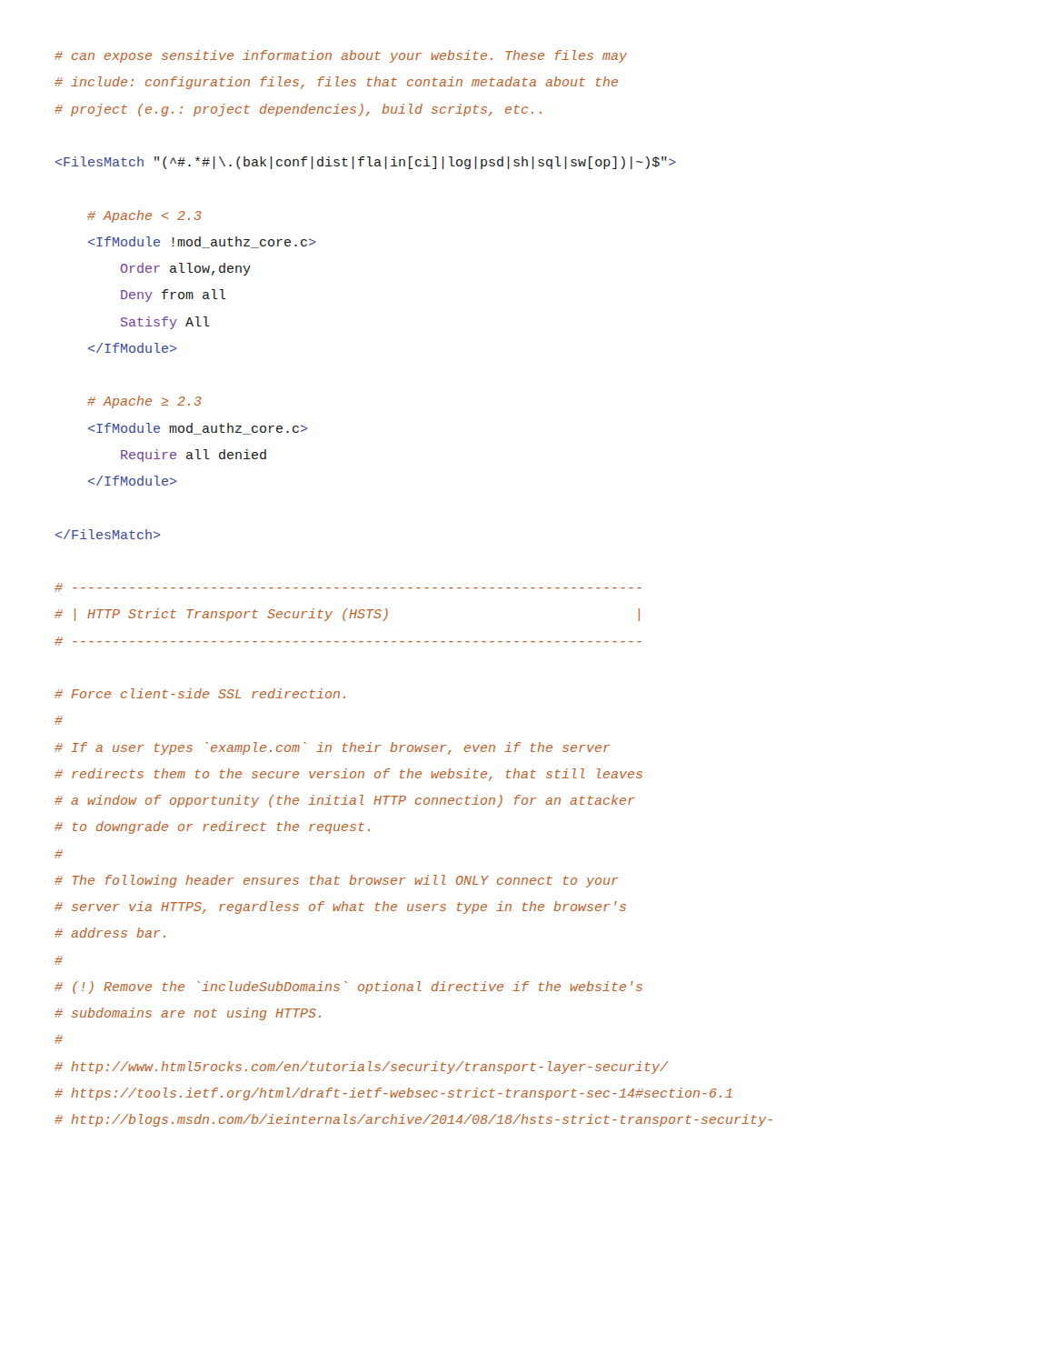# can expose sensitive information about your website. These files may
# include: configuration files, files that contain metadata about the
# project (e.g.: project dependencies), build scripts, etc..

<FilesMatch "(^#.*#|\.(bak|conf|dist|fla|in[ci]|log|psd|sh|sql|sw[op])|~)$">

# Apache < 2.3
<IfModule !mod_authz_core.c>
Order allow,deny
Deny from all
Satisfy All
</IfModule>

# Apache ≥ 2.3
<IfModule mod_authz_core.c>
Require all denied
</IfModule>

</FilesMatch>

# ----------------------------------------------------------------------
# | HTTP Strict Transport Security (HSTS)                              |
# ----------------------------------------------------------------------

# Force client-side SSL redirection.
#
# If a user types `example.com` in their browser, even if the server
# redirects them to the secure version of the website, that still leaves
# a window of opportunity (the initial HTTP connection) for an attacker
# to downgrade or redirect the request.
#
# The following header ensures that browser will ONLY connect to your
# server via HTTPS, regardless of what the users type in the browser's
# address bar.
#
# (!) Remove the `includeSubDomains` optional directive if the website's
# subdomains are not using HTTPS.
#
# http://www.html5rocks.com/en/tutorials/security/transport-layer-security/
# https://tools.ietf.org/html/draft-ietf-websec-strict-transport-sec-14#section-6.1
# http://blogs.msdn.com/b/ieinternals/archive/2014/08/18/hsts-strict-transport-security-